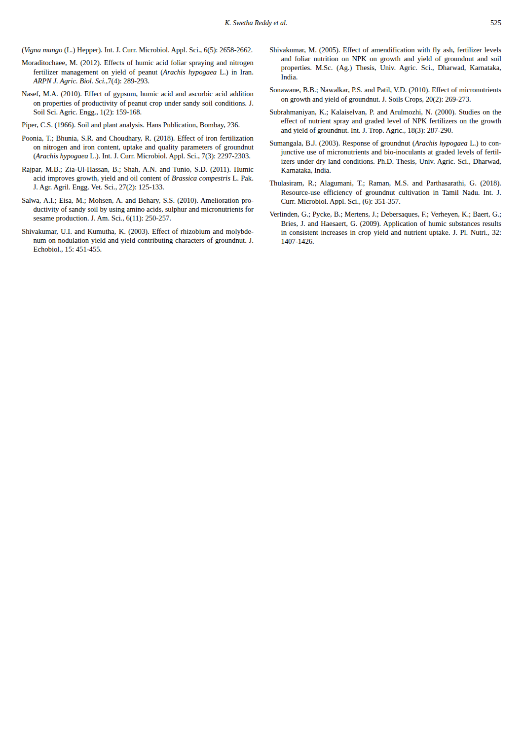K. Swetha Reddy et al.
525
(Vigna mungo (L.) Hepper). Int. J. Curr. Microbiol. Appl. Sci., 6(5): 2658-2662.
Moraditochaee, M. (2012). Effects of humic acid foliar spraying and nitrogen fertilizer management on yield of peanut (Arachis hypogaea L.) in Iran. ARPN J. Agric. Biol. Sci., 7(4): 289-293.
Nasef, M.A. (2010). Effect of gypsum, humic acid and ascorbic acid addition on properties of productivity of peanut crop under sandy soil conditions. J. Soil Sci. Agric. Engg., 1(2): 159-168.
Piper, C.S. (1966). Soil and plant analysis. Hans Publication, Bombay, 236.
Poonia, T.; Bhunia, S.R. and Choudhary, R. (2018). Effect of iron fertilization on nitrogen and iron content, uptake and quality parameters of groundnut (Arachis hypogaea L.). Int. J. Curr. Microbiol. Appl. Sci., 7(3): 2297-2303.
Rajpar, M.B.; Zia-Ul-Hassan, B.; Shah, A.N. and Tunio, S.D. (2011). Humic acid improves growth, yield and oil content of Brassica compestris L. Pak. J. Agr. Agril. Engg. Vet. Sci., 27(2): 125-133.
Salwa, A.I.; Eisa, M.; Mohsen, A. and Behary, S.S. (2010). Amelioration productivity of sandy soil by using amino acids, sulphur and micronutrients for sesame production. J. Am. Sci., 6(11): 250-257.
Shivakumar, U.I. and Kumutha, K. (2003). Effect of rhizobium and molybdenum on nodulation yield and yield contributing characters of groundnut. J. Echobiol., 15: 451-455.
Shivakumar, M. (2005). Effect of amendification with fly ash, fertilizer levels and foliar nutrition on NPK on growth and yield of groundnut and soil properties. M.Sc. (Ag.) Thesis, Univ. Agric. Sci., Dharwad, Karnataka, India.
Sonawane, B.B.; Nawalkar, P.S. and Patil, V.D. (2010). Effect of micronutrients on growth and yield of groundnut. J. Soils Crops, 20(2): 269-273.
Subrahmaniyan, K.; Kalaiselvan, P. and Arulmozhi, N. (2000). Studies on the effect of nutrient spray and graded level of NPK fertilizers on the growth and yield of groundnut. Int. J. Trop. Agric., 18(3): 287-290.
Sumangala, B.J. (2003). Response of groundnut (Arachis hypogaea L.) to conjunctive use of micronutrients and bio-inoculants at graded levels of fertilizers under dry land conditions. Ph.D. Thesis, Univ. Agric. Sci., Dharwad, Karnataka, India.
Thulasiram, R.; Alagumani, T.; Raman, M.S. and Parthasarathi, G. (2018). Resource-use efficiency of groundnut cultivation in Tamil Nadu. Int. J. Curr. Microbiol. Appl. Sci., (6): 351-357.
Verlinden, G.; Pycke, B.; Mertens, J.; Debersaques, F.; Verheyen, K.; Baert, G.; Bries, J. and Haesaert, G. (2009). Application of humic substances results in consistent increases in crop yield and nutrient uptake. J. Pl. Nutri., 32: 1407-1426.